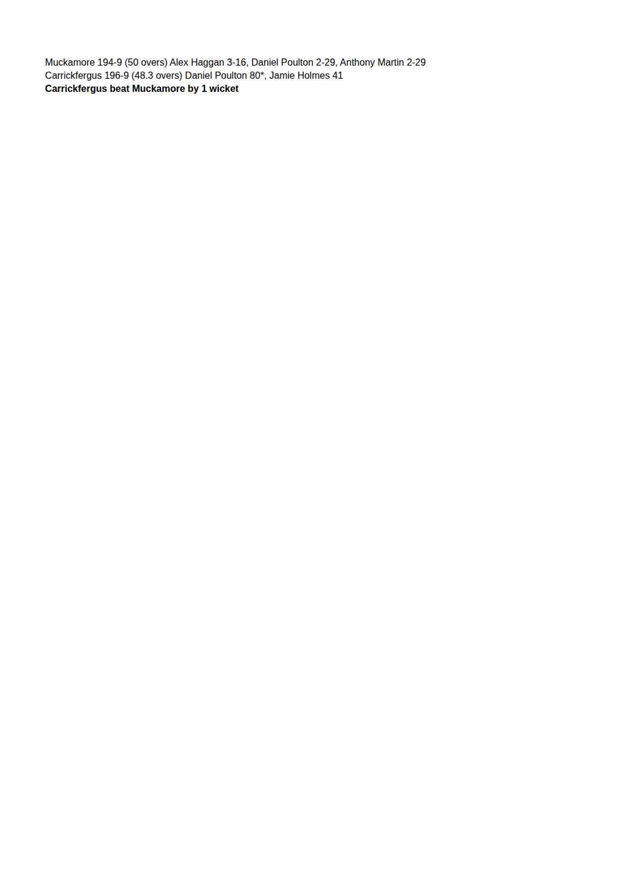Muckamore 194-9 (50 overs) Alex Haggan 3-16, Daniel Poulton 2-29, Anthony Martin 2-29
Carrickfergus 196-9 (48.3 overs) Daniel Poulton 80*, Jamie Holmes 41
Carrickfergus beat Muckamore by 1 wicket